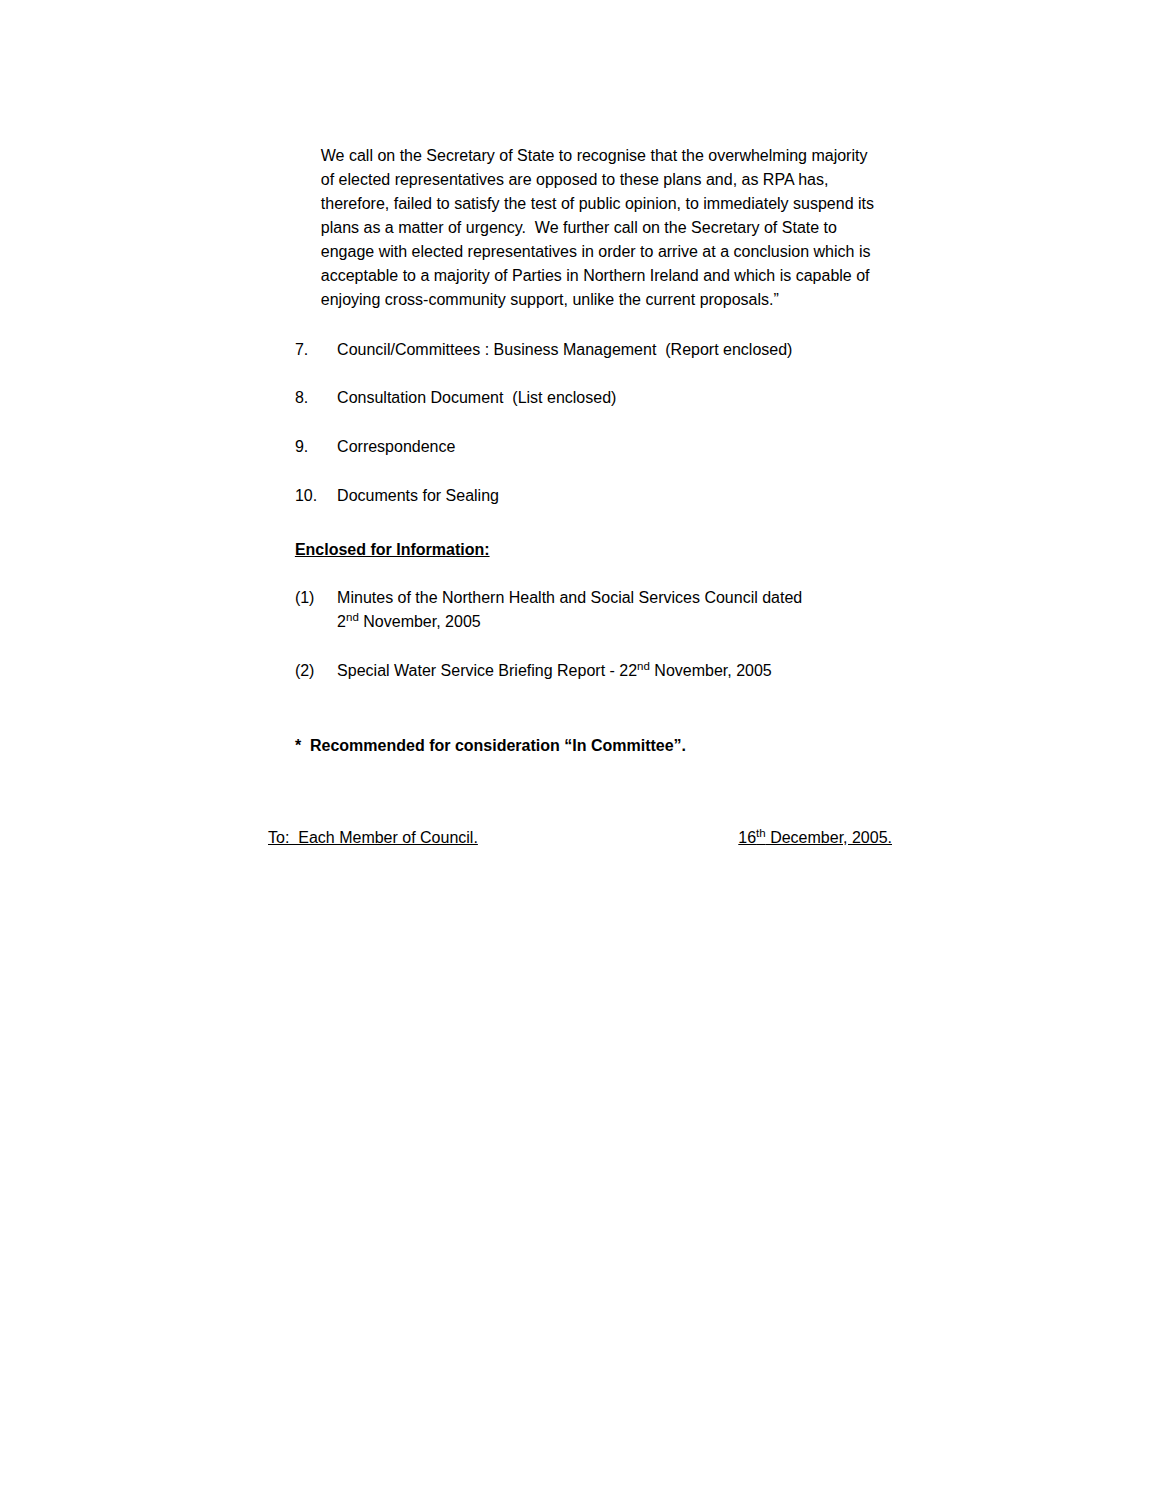We call on the Secretary of State to recognise that the overwhelming majority of elected representatives are opposed to these plans and, as RPA has, therefore, failed to satisfy the test of public opinion, to immediately suspend its plans as a matter of urgency. We further call on the Secretary of State to engage with elected representatives in order to arrive at a conclusion which is acceptable to a majority of Parties in Northern Ireland and which is capable of enjoying cross-community support, unlike the current proposals.”
7. Council/Committees : Business Management (Report enclosed)
8. Consultation Document (List enclosed)
9. Correspondence
10. Documents for Sealing
Enclosed for Information:
(1) Minutes of the Northern Health and Social Services Council dated
2nd November, 2005
(2) Special Water Service Briefing Report - 22nd November, 2005
* Recommended for consideration “In Committee”.
To: Each Member of Council. 16th December, 2005.